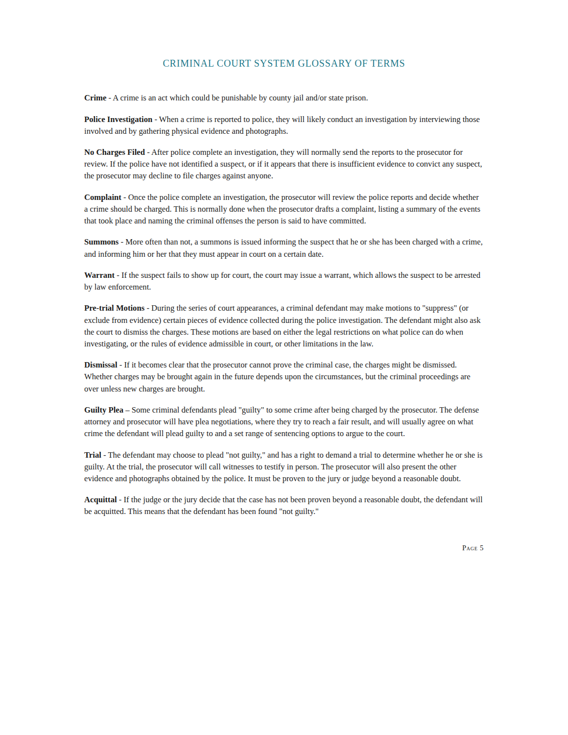CRIMINAL COURT SYSTEM GLOSSARY OF TERMS
Crime
- A crime is an act which could be punishable by county jail and/or state prison.
Police Investigation
- When a crime is reported to police, they will likely conduct an investigation by interviewing those involved and by gathering physical evidence and photographs.
No Charges Filed
- After police complete an investigation, they will normally send the reports to the prosecutor for review. If the police have not identified a suspect, or if it appears that there is insufficient evidence to convict any suspect, the prosecutor may decline to file charges against anyone.
Complaint
- Once the police complete an investigation, the prosecutor will review the police reports and decide whether a crime should be charged. This is normally done when the prosecutor drafts a complaint, listing a summary of the events that took place and naming the criminal offenses the person is said to have committed.
Summons
- More often than not, a summons is issued informing the suspect that he or she has been charged with a crime, and informing him or her that they must appear in court on a certain date.
Warrant
- If the suspect fails to show up for court, the court may issue a warrant, which allows the suspect to be arrested by law enforcement.
Pre-trial Motions
- During the series of court appearances, a criminal defendant may make motions to "suppress" (or exclude from evidence) certain pieces of evidence collected during the police investigation. The defendant might also ask the court to dismiss the charges. These motions are based on either the legal restrictions on what police can do when investigating, or the rules of evidence admissible in court, or other limitations in the law.
Dismissal
- If it becomes clear that the prosecutor cannot prove the criminal case, the charges might be dismissed. Whether charges may be brought again in the future depends upon the circumstances, but the criminal proceedings are over unless new charges are brought.
Guilty Plea
– Some criminal defendants plead "guilty" to some crime after being charged by the prosecutor. The defense attorney and prosecutor will have plea negotiations, where they try to reach a fair result, and will usually agree on what crime the defendant will plead guilty to and a set range of sentencing options to argue to the court.
Trial
- The defendant may choose to plead "not guilty," and has a right to demand a trial to determine whether he or she is guilty. At the trial, the prosecutor will call witnesses to testify in person. The prosecutor will also present the other evidence and photographs obtained by the police. It must be proven to the jury or judge beyond a reasonable doubt.
Acquittal
- If the judge or the jury decide that the case has not been proven beyond a reasonable doubt, the defendant will be acquitted. This means that the defendant has been found "not guilty."
Page 5